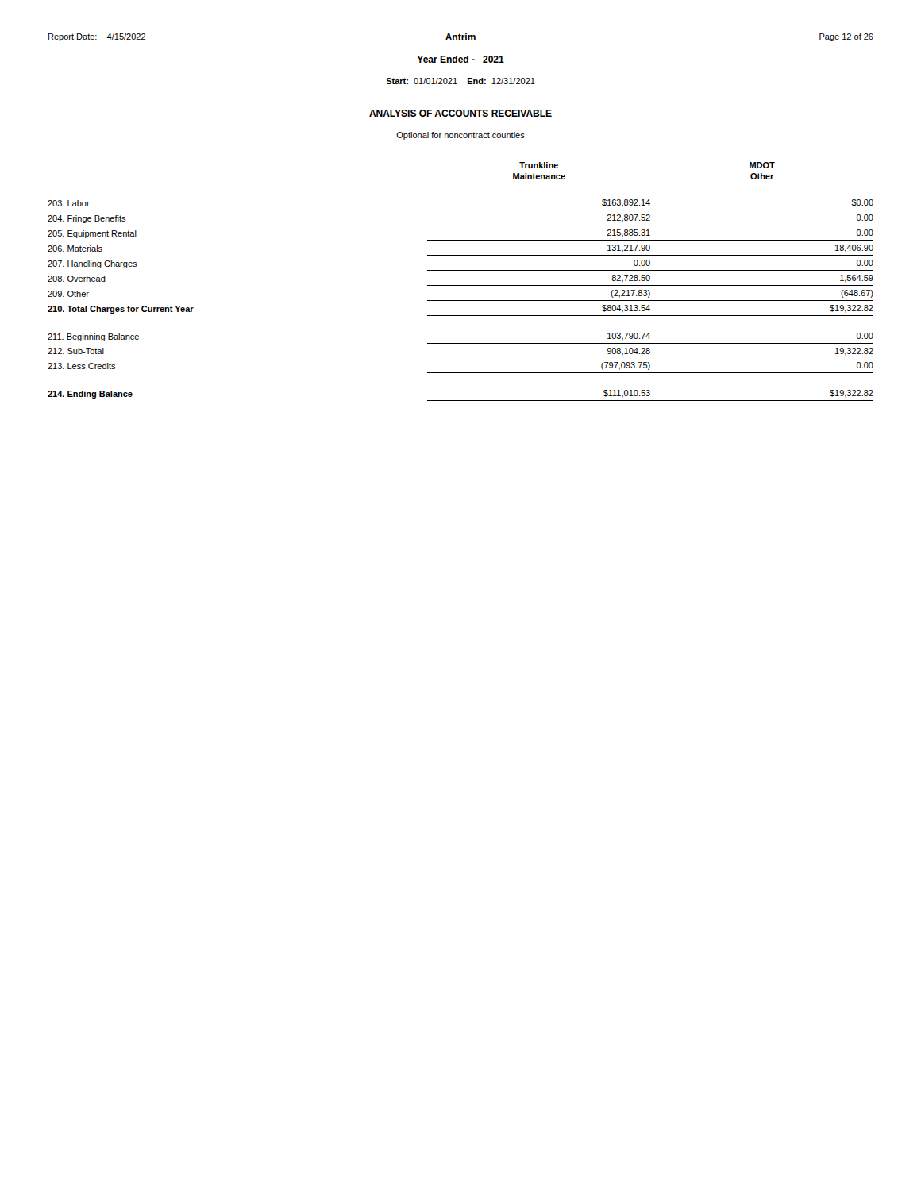Report Date: 4/15/2022
Antrim
Year Ended - 2021
Start: 01/01/2021 End: 12/31/2021
Page 12 of 26
ANALYSIS OF ACCOUNTS RECEIVABLE
Optional for noncontract counties
| | Trunkline | MDOT |
| --- | --- | --- |
| | Maintenance | Other |
| 203. Labor | $163,892.14 | $0.00 |
| 204. Fringe Benefits | 212,807.52 | 0.00 |
| 205. Equipment Rental | 215,885.31 | 0.00 |
| 206. Materials | 131,217.90 | 18,406.90 |
| 207. Handling Charges | 0.00 | 0.00 |
| 208. Overhead | 82,728.50 | 1,564.59 |
| 209. Other | (2,217.83) | (648.67) |
| 210. Total Charges for Current Year | $804,313.54 | $19,322.82 |
| 211. Beginning Balance | 103,790.74 | 0.00 |
| 212. Sub-Total | 908,104.28 | 19,322.82 |
| 213. Less Credits | (797,093.75) | 0.00 |
| 214. Ending Balance | $111,010.53 | $19,322.82 |